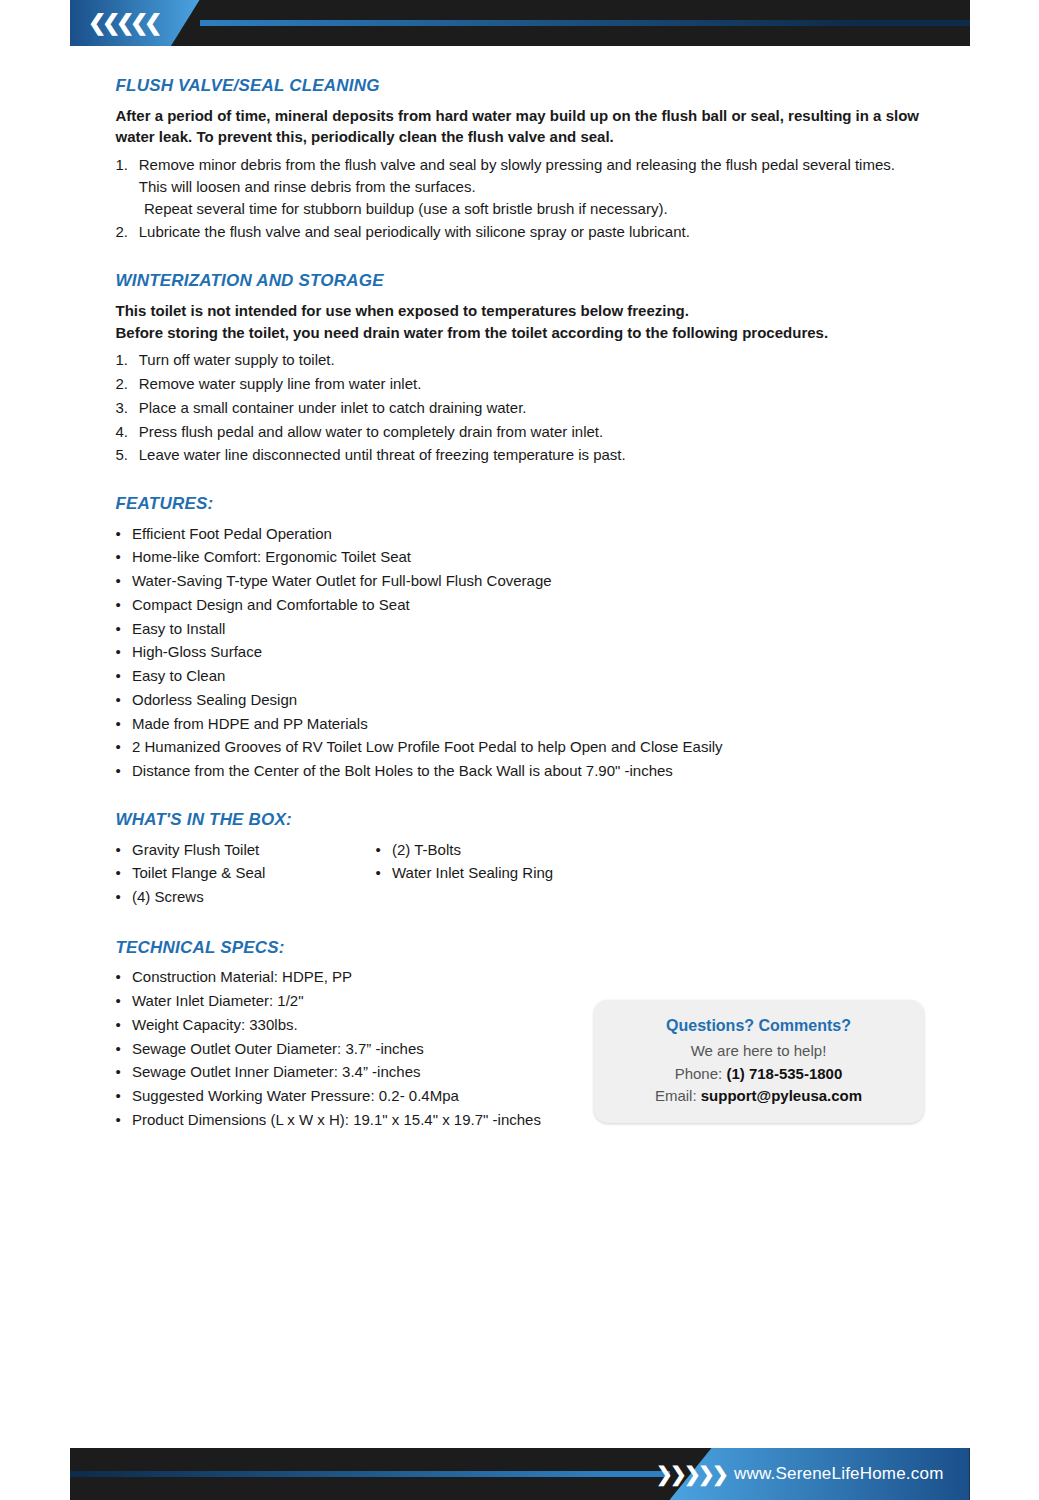❮❮❮❮❮
FLUSH VALVE/SEAL CLEANING
After a period of time, mineral deposits from hard water may build up on the flush ball or seal, resulting in a slow water leak. To prevent this, periodically clean the flush valve and seal.
Remove minor debris from the flush valve and seal by slowly pressing and releasing the flush pedal several times. This will loosen and rinse debris from the surfaces. Repeat several time for stubborn buildup (use a soft bristle brush if necessary).
Lubricate the flush valve and seal periodically with silicone spray or paste lubricant.
WINTERIZATION AND STORAGE
This toilet is not intended for use when exposed to temperatures below freezing.
Before storing the toilet, you need drain water from the toilet according to the following procedures.
Turn off water supply to toilet.
Remove water supply line from water inlet.
Place a small container under inlet to catch draining water.
Press flush pedal and allow water to completely drain from water inlet.
Leave water line disconnected until threat of freezing temperature is past.
FEATURES:
Efficient Foot Pedal Operation
Home-like Comfort: Ergonomic Toilet Seat
Water-Saving T-type Water Outlet for Full-bowl Flush Coverage
Compact Design and Comfortable to Seat
Easy to Install
High-Gloss Surface
Easy to Clean
Odorless Sealing Design
Made from HDPE and PP Materials
2 Humanized Grooves of RV Toilet Low Profile Foot Pedal to help Open and Close Easily
Distance from the Center of the Bolt Holes to the Back Wall is about 7.90" -inches
WHAT'S IN THE BOX:
Gravity Flush Toilet
Toilet Flange & Seal
(4) Screws
(2) T-Bolts
Water Inlet Sealing Ring
TECHNICAL SPECS:
Construction Material: HDPE, PP
Water Inlet Diameter: 1/2"
Weight Capacity: 330lbs.
Sewage Outlet Outer Diameter: 3.7” -inches
Sewage Outlet Inner Diameter: 3.4” -inches
Suggested Working Water Pressure: 0.2- 0.4Mpa
Product Dimensions (L x W x H): 19.1" x 15.4" x 19.7" -inches
Questions? Comments?
We are here to help!
Phone: (1) 718-535-1800
Email: support@pyleusa.com
❯❯❯❯❯
www.SereneLifeHome.com